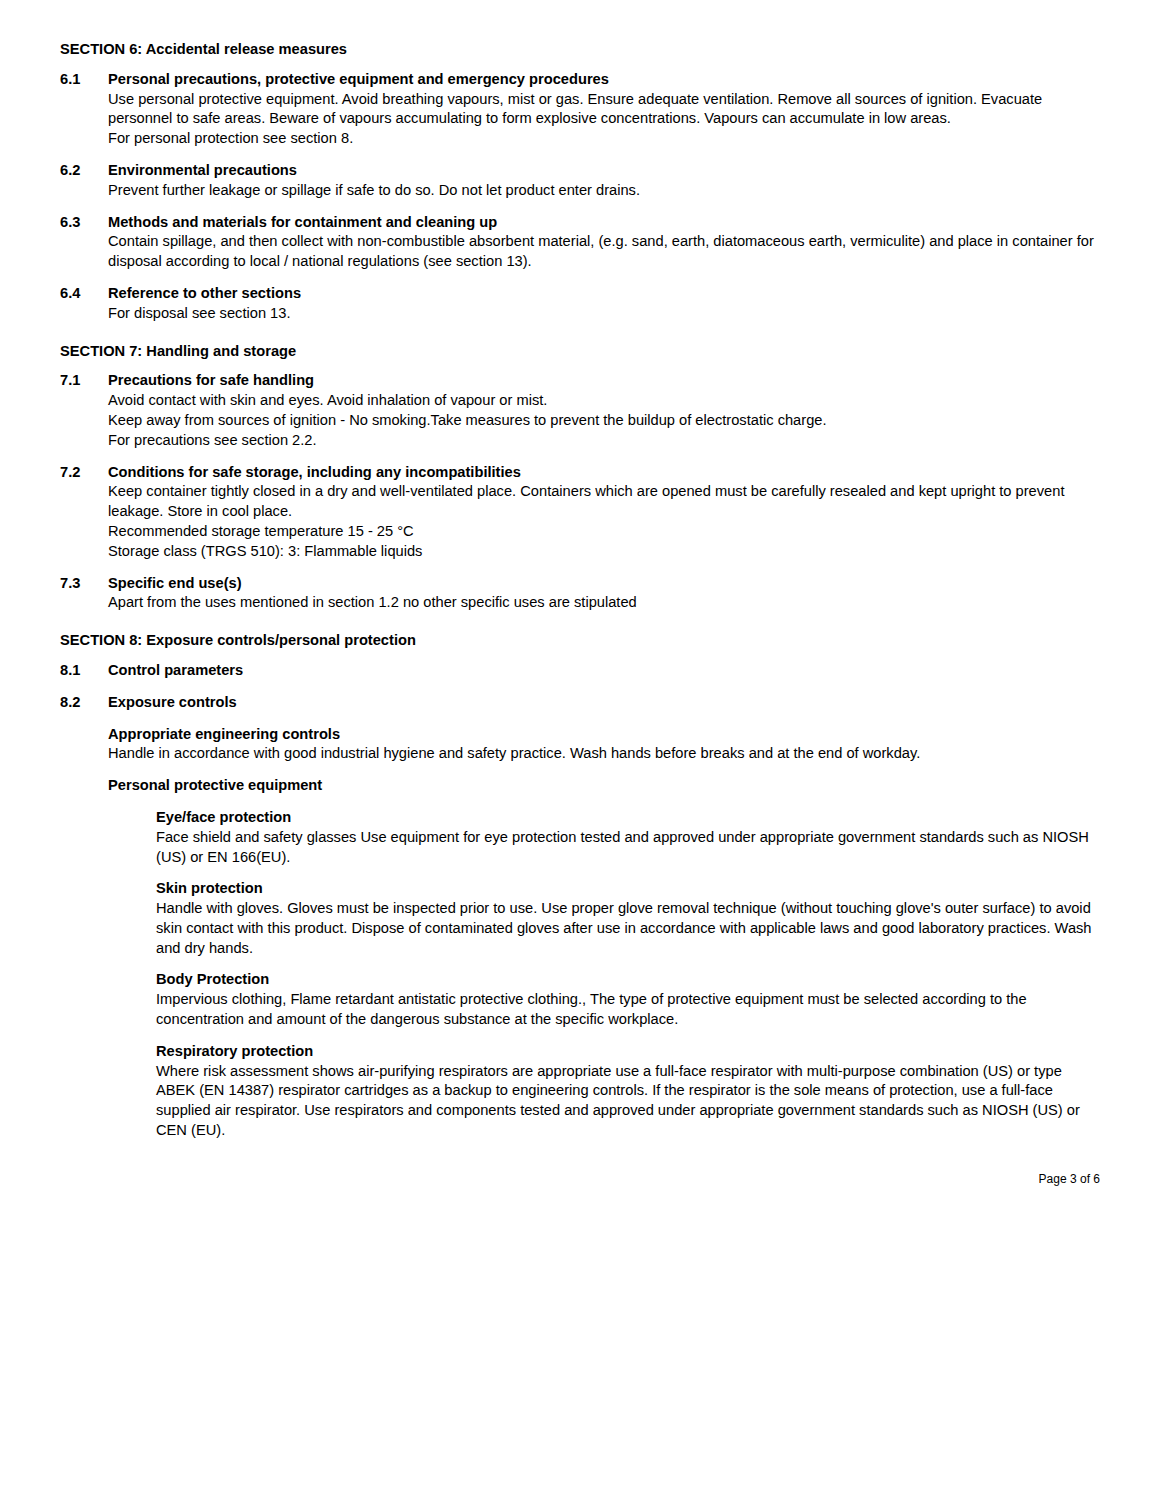SECTION 6: Accidental release measures
6.1
Personal precautions, protective equipment and emergency procedures
Use personal protective equipment. Avoid breathing vapours, mist or gas. Ensure adequate ventilation. Remove all sources of ignition. Evacuate personnel to safe areas. Beware of vapours accumulating to form explosive concentrations. Vapours can accumulate in low areas.
For personal protection see section 8.
6.2
Environmental precautions
Prevent further leakage or spillage if safe to do so. Do not let product enter drains.
6.3
Methods and materials for containment and cleaning up
Contain spillage, and then collect with non-combustible absorbent material, (e.g. sand, earth, diatomaceous earth, vermiculite) and place in container for disposal according to local / national regulations (see section 13).
6.4
Reference to other sections
For disposal see section 13.
SECTION 7: Handling and storage
7.1
Precautions for safe handling
Avoid contact with skin and eyes. Avoid inhalation of vapour or mist.
Keep away from sources of ignition - No smoking.Take measures to prevent the buildup of electrostatic charge.
For precautions see section 2.2.
7.2
Conditions for safe storage, including any incompatibilities
Keep container tightly closed in a dry and well-ventilated place. Containers which are opened must be carefully resealed and kept upright to prevent leakage. Store in cool place.
Recommended storage temperature 15 - 25 °C
Storage class (TRGS 510): 3: Flammable liquids
7.3
Specific end use(s)
Apart from the uses mentioned in section 1.2 no other specific uses are stipulated
SECTION 8: Exposure controls/personal protection
8.1
Control parameters
8.2
Exposure controls
Appropriate engineering controls
Handle in accordance with good industrial hygiene and safety practice. Wash hands before breaks and at the end of workday.
Personal protective equipment
Eye/face protection
Face shield and safety glasses Use equipment for eye protection tested and approved under appropriate government standards such as NIOSH (US) or EN 166(EU).
Skin protection
Handle with gloves. Gloves must be inspected prior to use. Use proper glove removal technique (without touching glove's outer surface) to avoid skin contact with this product. Dispose of contaminated gloves after use in accordance with applicable laws and good laboratory practices. Wash and dry hands.
Body Protection
Impervious clothing, Flame retardant antistatic protective clothing., The type of protective equipment must be selected according to the concentration and amount of the dangerous substance at the specific workplace.
Respiratory protection
Where risk assessment shows air-purifying respirators are appropriate use a full-face respirator with multi-purpose combination (US) or type ABEK (EN 14387) respirator cartridges as a backup to engineering controls. If the respirator is the sole means of protection, use a full-face supplied air respirator. Use respirators and components tested and approved under appropriate government standards such as NIOSH (US) or CEN (EU).
Page 3 of 6